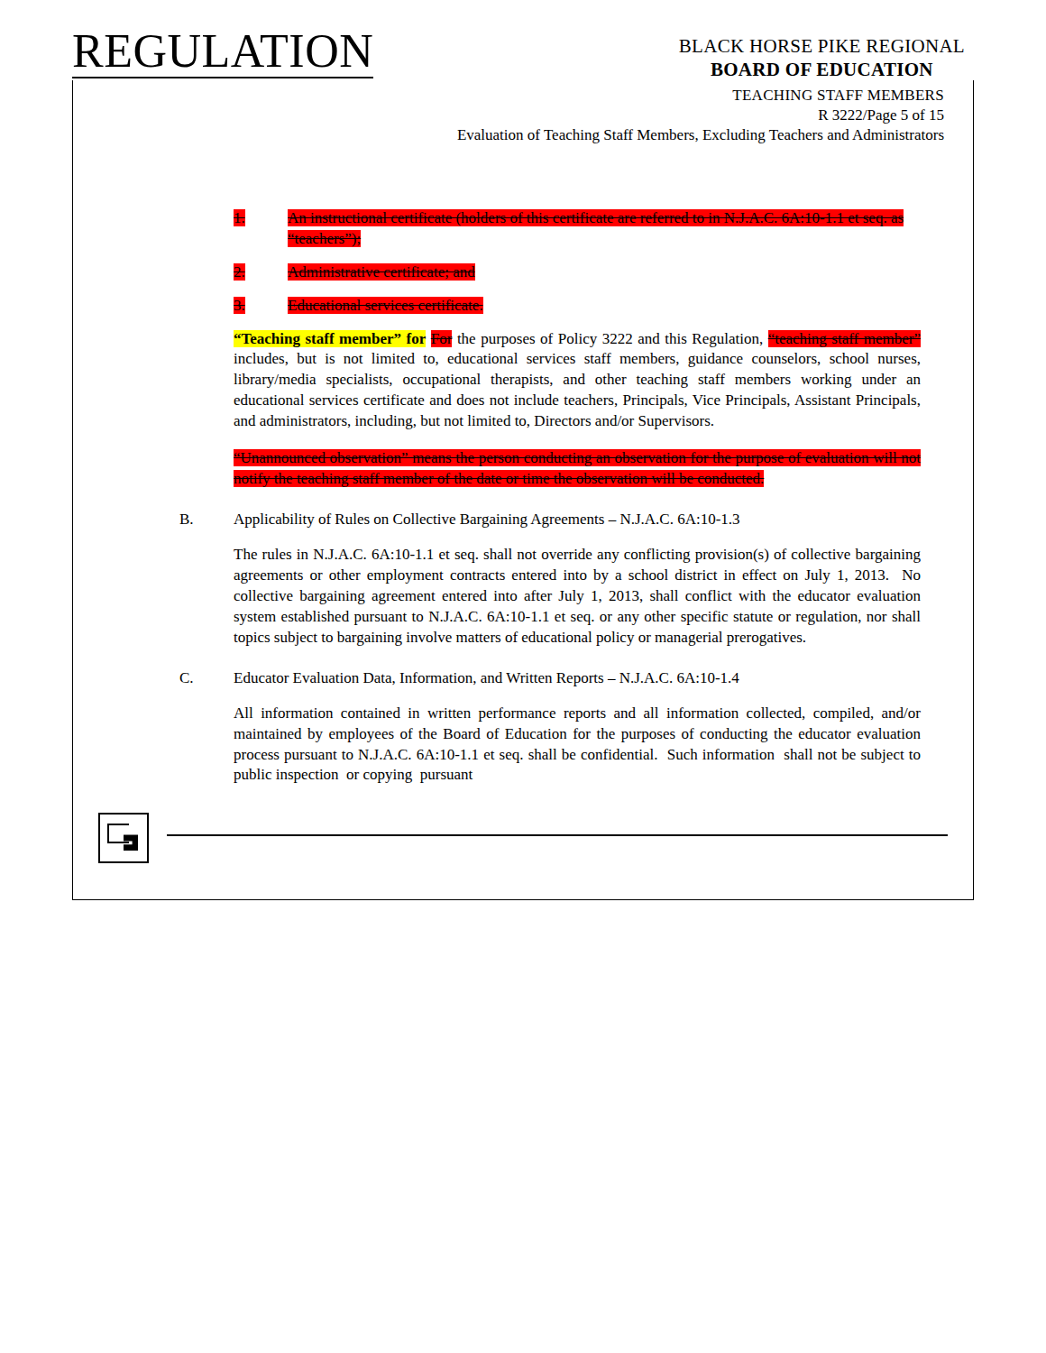REGULATION
BLACK HORSE PIKE REGIONAL
BOARD OF EDUCATION
TEACHING STAFF MEMBERS
R 3222/Page 5 of 15
Evaluation of Teaching Staff Members, Excluding Teachers and Administrators
1. An instructional certificate (holders of this certificate are referred to in N.J.A.C. 6A:10-1.1 et seq. as “teachers”);
2. Administrative certificate; and
3. Educational services certificate.
“Teaching staff member” for For the purposes of Policy 3222 and this Regulation, “teaching staff member” includes, but is not limited to, educational services staff members, guidance counselors, school nurses, library/media specialists, occupational therapists, and other teaching staff members working under an educational services certificate and does not include teachers, Principals, Vice Principals, Assistant Principals, and administrators, including, but not limited to, Directors and/or Supervisors.
“Unannounced observation” means the person conducting an observation for the purpose of evaluation will not notify the teaching staff member of the date or time the observation will be conducted.
B.
Applicability of Rules on Collective Bargaining Agreements – N.J.A.C. 6A:10-1.3
The rules in N.J.A.C. 6A:10-1.1 et seq. shall not override any conflicting provision(s) of collective bargaining agreements or other employment contracts entered into by a school district in effect on July 1, 2013. No collective bargaining agreement entered into after July 1, 2013, shall conflict with the educator evaluation system established pursuant to N.J.A.C. 6A:10-1.1 et seq. or any other specific statute or regulation, nor shall topics subject to bargaining involve matters of educational policy or managerial prerogatives.
C.
Educator Evaluation Data, Information, and Written Reports – N.J.A.C. 6A:10-1.4
All information contained in written performance reports and all information collected, compiled, and/or maintained by employees of the Board of Education for the purposes of conducting the educator evaluation process pursuant to N.J.A.C. 6A:10-1.1 et seq. shall be confidential. Such information shall not be subject to public inspection or copying pursuant